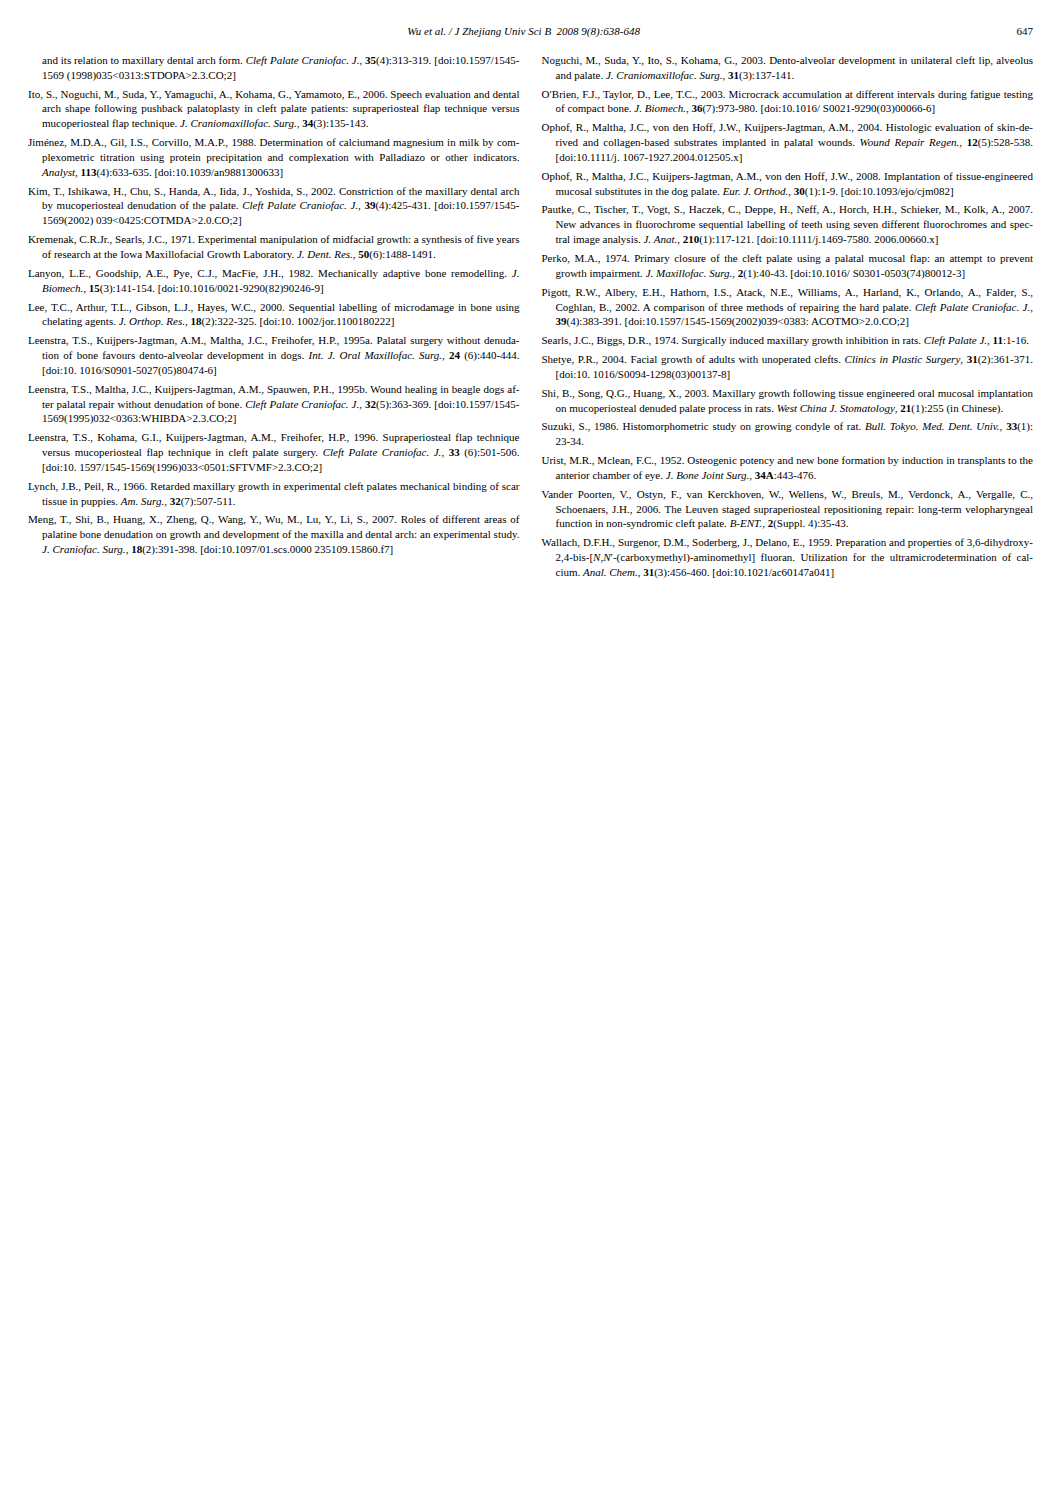Wu et al. / J Zhejiang Univ Sci B 2008 9(8):638-648 647
and its relation to maxillary dental arch form. Cleft Palate Craniofac. J., 35(4):313-319. [doi:10.1597/1545-1569 (1998)035<0313:STDOPA>2.3.CO;2]
Ito, S., Noguchi, M., Suda, Y., Yamaguchi, A., Kohama, G., Yamamoto, E., 2006. Speech evaluation and dental arch shape following pushback palatoplasty in cleft palate patients: supraperiosteal flap technique versus mucoperiosteal flap technique. J. Craniomaxillofac. Surg., 34(3):135-143.
Jiménez, M.D.A., Gil, I.S., Corvillo, M.A.P., 1988. Determination of calciumand magnesium in milk by complexometric titration using protein precipitation and complexation with Palladiazo or other indicators. Analyst, 113(4):633-635. [doi:10.1039/an9881300633]
Kim, T., Ishikawa, H., Chu, S., Handa, A., Iida, J., Yoshida, S., 2002. Constriction of the maxillary dental arch by mucoperiosteal denudation of the palate. Cleft Palate Craniofac. J., 39(4):425-431. [doi:10.1597/1545-1569(2002) 039<0425:COTMDA>2.0.CO;2]
Kremenak, C.R.Jr., Searls, J.C., 1971. Experimental manipulation of midfacial growth: a synthesis of five years of research at the Iowa Maxillofacial Growth Laboratory. J. Dent. Res., 50(6):1488-1491.
Lanyon, L.E., Goodship, A.E., Pye, C.J., MacFie, J.H., 1982. Mechanically adaptive bone remodelling. J. Biomech., 15(3):141-154. [doi:10.1016/0021-9290(82)90246-9]
Lee, T.C., Arthur, T.L., Gibson, L.J., Hayes, W.C., 2000. Sequential labelling of microdamage in bone using chelating agents. J. Orthop. Res., 18(2):322-325. [doi:10. 1002/jor.1100180222]
Leenstra, T.S., Kuijpers-Jagtman, A.M., Maltha, J.C., Freihofer, H.P., 1995a. Palatal surgery without denudation of bone favours dento-alveolar development in dogs. Int. J. Oral Maxillofac. Surg., 24 (6):440-444. [doi:10. 1016/S0901-5027(05)80474-6]
Leenstra, T.S., Maltha, J.C., Kuijpers-Jagtman, A.M., Spauwen, P.H., 1995b. Wound healing in beagle dogs after palatal repair without denudation of bone. Cleft Palate Craniofac. J., 32(5):363-369. [doi:10.1597/1545-1569(1995)032<0363:WHIBDA>2.3.CO;2]
Leenstra, T.S., Kohama, G.I., Kuijpers-Jagtman, A.M., Freihofer, H.P., 1996. Supraperiosteal flap technique versus mucoperiosteal flap technique in cleft palate surgery. Cleft Palate Craniofac. J., 33 (6):501-506. [doi:10. 1597/1545-1569(1996)033<0501:SFTVMF>2.3.CO;2]
Lynch, J.B., Peil, R., 1966. Retarded maxillary growth in experimental cleft palates mechanical binding of scar tissue in puppies. Am. Surg., 32(7):507-511.
Meng, T., Shi, B., Huang, X., Zheng, Q., Wang, Y., Wu, M., Lu, Y., Li, S., 2007. Roles of different areas of palatine bone denudation on growth and development of the maxilla and dental arch: an experimental study. J. Craniofac. Surg., 18(2):391-398. [doi:10.1097/01.scs.0000 235109.15860.f7]
Noguchi, M., Suda, Y., Ito, S., Kohama, G., 2003. Dento-alveolar development in unilateral cleft lip, alveolus and palate. J. Craniomaxillofac. Surg., 31(3):137-141.
O′Brien, F.J., Taylor, D., Lee, T.C., 2003. Microcrack accumulation at different intervals during fatigue testing of compact bone. J. Biomech., 36(7):973-980. [doi:10.1016/ S0021-9290(03)00066-6]
Ophof, R., Maltha, J.C., von den Hoff, J.W., Kuijpers-Jagtman, A.M., 2004. Histologic evaluation of skin-derived and collagen-based substrates implanted in palatal wounds. Wound Repair Regen., 12(5):528-538. [doi:10.1111/j. 1067-1927.2004.012505.x]
Ophof, R., Maltha, J.C., Kuijpers-Jagtman, A.M., von den Hoff, J.W., 2008. Implantation of tissue-engineered mucosal substitutes in the dog palate. Eur. J. Orthod., 30(1):1-9. [doi:10.1093/ejo/cjm082]
Pautke, C., Tischer, T., Vogt, S., Haczek, C., Deppe, H., Neff, A., Horch, H.H., Schieker, M., Kolk, A., 2007. New advances in fluorochrome sequential labelling of teeth using seven different fluorochromes and spectral image analysis. J. Anat., 210(1):117-121. [doi:10.1111/j.1469-7580. 2006.00660.x]
Perko, M.A., 1974. Primary closure of the cleft palate using a palatal mucosal flap: an attempt to prevent growth impairment. J. Maxillofac. Surg., 2(1):40-43. [doi:10.1016/ S0301-0503(74)80012-3]
Pigott, R.W., Albery, E.H., Hathorn, I.S., Atack, N.E., Williams, A., Harland, K., Orlando, A., Falder, S., Coghlan, B., 2002. A comparison of three methods of repairing the hard palate. Cleft Palate Craniofac. J., 39(4):383-391. [doi:10.1597/1545-1569(2002)039<0383: ACOTMO>2.0.CO;2]
Searls, J.C., Biggs, D.R., 1974. Surgically induced maxillary growth inhibition in rats. Cleft Palate J., 11:1-16.
Shetye, P.R., 2004. Facial growth of adults with unoperated clefts. Clinics in Plastic Surgery, 31(2):361-371. [doi:10. 1016/S0094-1298(03)00137-8]
Shi, B., Song, Q.G., Huang, X., 2003. Maxillary growth following tissue engineered oral mucosal implantation on mucoperiosteal denuded palate process in rats. West China J. Stomatology, 21(1):255 (in Chinese).
Suzuki, S., 1986. Histomorphometric study on growing condyle of rat. Bull. Tokyo. Med. Dent. Univ., 33(1): 23-34.
Urist, M.R., Mclean, F.C., 1952. Osteogenic potency and new bone formation by induction in transplants to the anterior chamber of eye. J. Bone Joint Surg., 34A:443-476.
Vander Poorten, V., Ostyn, F., van Kerckhoven, W., Wellens, W., Breuls, M., Verdonck, A., Vergalle, C., Schoenaers, J.H., 2006. The Leuven staged supraperiosteal repositioning repair: long-term velopharyngeal function in non-syndromic cleft palate. B-ENT., 2(Suppl. 4):35-43.
Wallach, D.F.H., Surgenor, D.M., Soderberg, J., Delano, E., 1959. Preparation and properties of 3,6-dihydroxy-2,4-bis-[N,N′-(carboxymethyl)-aminomethyl] fluoran. Utilization for the ultramicrodetermination of calcium. Anal. Chem., 31(3):456-460. [doi:10.1021/ac60147a041]